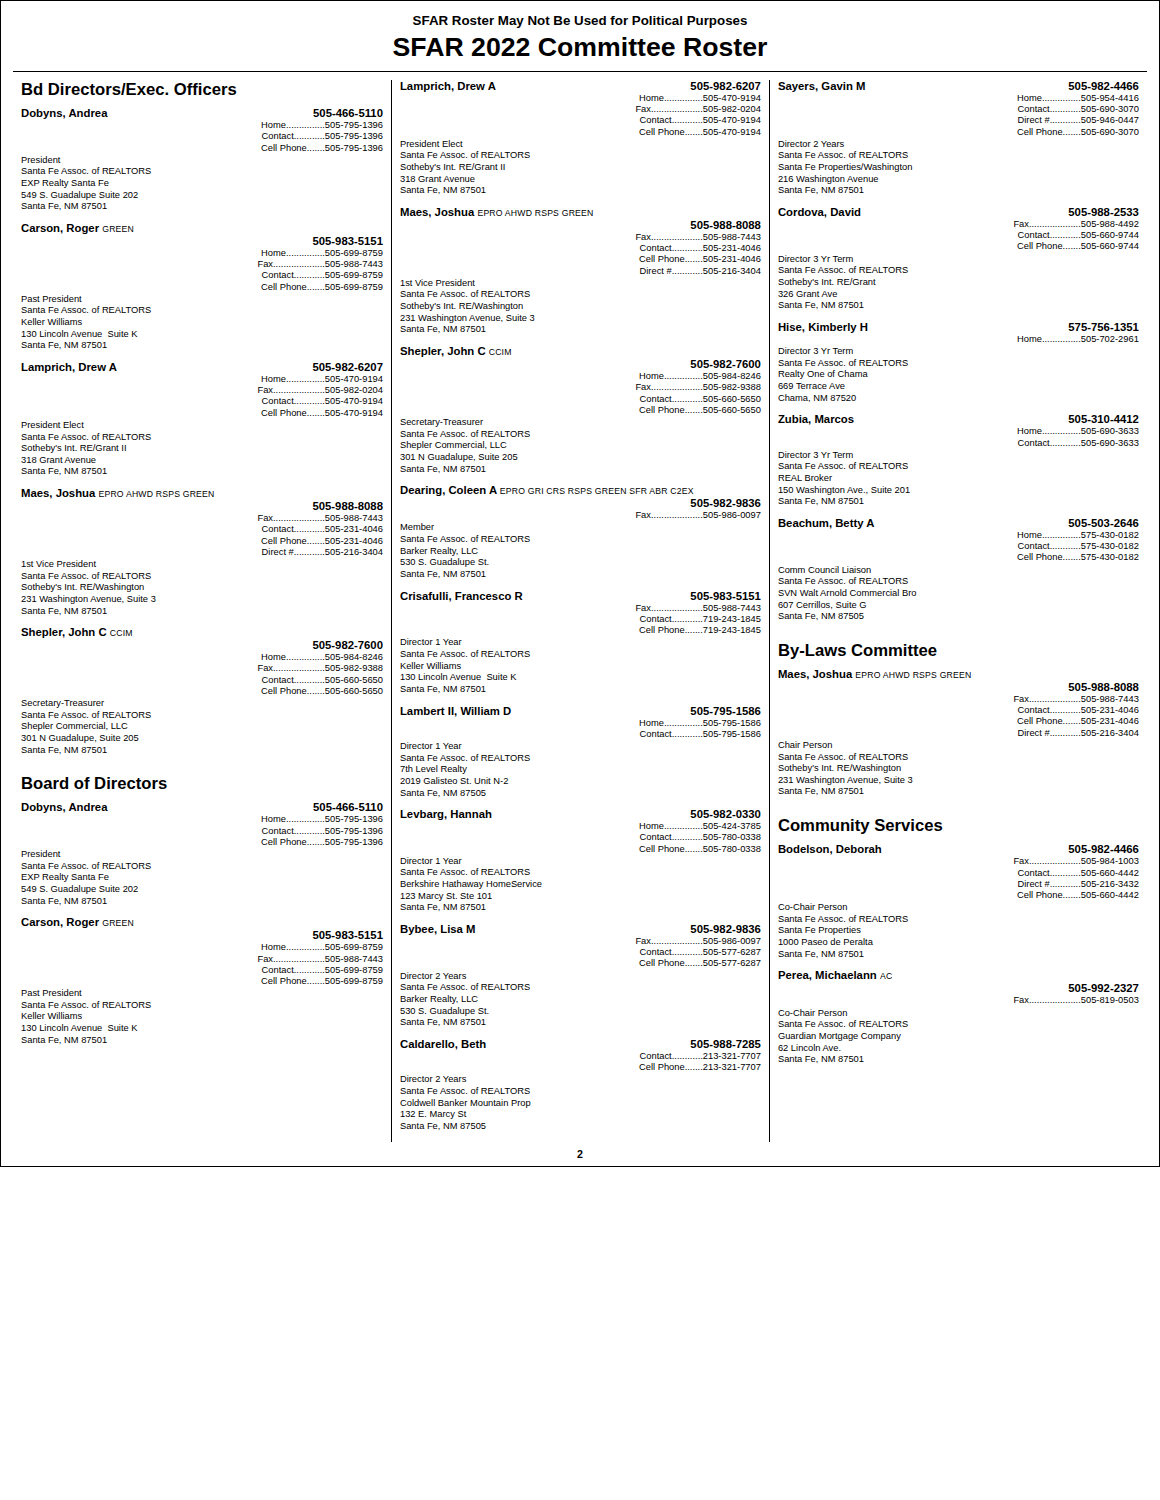SFAR Roster May Not Be Used for Political Purposes
SFAR 2022 Committee Roster
Bd Directors/Exec. Officers
Dobyns, Andrea 505-466-5110
Home...............505-795-1396
Contact............505-795-1396
Cell Phone.......505-795-1396
President
Santa Fe Assoc. of REALTORS
EXP Realty Santa Fe
549 S. Guadalupe Suite 202
Santa Fe, NM 87501
Carson, Roger GREEN
505-983-5151
Home...............505-699-8759
Fax....................505-988-7443
Contact............505-699-8759
Cell Phone.......505-699-8759
Past President
Santa Fe Assoc. of REALTORS
Keller Williams
130 Lincoln Avenue Suite K
Santa Fe, NM 87501
Lamprich, Drew A 505-982-6207
Home...............505-470-9194
Fax....................505-982-0204
Contact............505-470-9194
Cell Phone.......505-470-9194
President Elect
Santa Fe Assoc. of REALTORS
Sotheby's Int. RE/Grant II
318 Grant Avenue
Santa Fe, NM 87501
Maes, Joshua EPRO AHWD RSPS GREEN
505-988-8088
Fax....................505-988-7443
Contact............505-231-4046
Cell Phone.......505-231-4046
Direct #............505-216-3404
1st Vice President
Santa Fe Assoc. of REALTORS
Sotheby's Int. RE/Washington
231 Washington Avenue, Suite 3
Santa Fe, NM 87501
Shepler, John C CCIM
505-982-7600
Home...............505-984-8246
Fax....................505-982-9388
Contact............505-660-5650
Cell Phone.......505-660-5650
Secretary-Treasurer
Santa Fe Assoc. of REALTORS
Shepler Commercial, LLC
301 N Guadalupe, Suite 205
Santa Fe, NM 87501
Board of Directors
Dobyns, Andrea 505-466-5110
Home...............505-795-1396
Contact............505-795-1396
Cell Phone.......505-795-1396
President
Santa Fe Assoc. of REALTORS
EXP Realty Santa Fe
549 S. Guadalupe Suite 202
Santa Fe, NM 87501
Carson, Roger GREEN
505-983-5151
Home...............505-699-8759
Fax....................505-988-7443
Contact............505-699-8759
Cell Phone.......505-699-8759
Past President
Santa Fe Assoc. of REALTORS
Keller Williams
130 Lincoln Avenue Suite K
Santa Fe, NM 87501
Lamprich, Drew A 505-982-6207
Home...............505-470-9194
Fax....................505-982-0204
Contact............505-470-9194
Cell Phone.......505-470-9194
President Elect
Santa Fe Assoc. of REALTORS
Sotheby's Int. RE/Grant II
318 Grant Avenue
Santa Fe, NM 87501
Maes, Joshua EPRO AHWD RSPS GREEN
505-988-8088
Fax....................505-988-7443
Contact............505-231-4046
Cell Phone.......505-231-4046
Direct #............505-216-3404
1st Vice President
Santa Fe Assoc. of REALTORS
Sotheby's Int. RE/Washington
231 Washington Avenue, Suite 3
Santa Fe, NM 87501
Shepler, John C CCIM
505-982-7600
Home...............505-984-8246
Fax....................505-982-9388
Contact............505-660-5650
Cell Phone.......505-660-5650
Secretary-Treasurer
Santa Fe Assoc. of REALTORS
Shepler Commercial, LLC
301 N Guadalupe, Suite 205
Santa Fe, NM 87501
Dearing, Coleen A EPRO GRI CRS RSPS GREEN SFR ABR C2EX
505-982-9836
Fax....................505-986-0097
Member
Santa Fe Assoc. of REALTORS
Barker Realty, LLC
530 S. Guadalupe St.
Santa Fe, NM 87501
Crisafulli, Francesco R 505-983-5151
Fax....................505-988-7443
Contact............719-243-1845
Cell Phone.......719-243-1845
Director 1 Year
Santa Fe Assoc. of REALTORS
Keller Williams
130 Lincoln Avenue Suite K
Santa Fe, NM 87501
Lambert II, William D 505-795-1586
Home...............505-795-1586
Contact............505-795-1586
Director 1 Year
Santa Fe Assoc. of REALTORS
7th Level Realty
2019 Galisteo St. Unit N-2
Santa Fe, NM 87505
Levbarg, Hannah 505-982-0330
Home...............505-424-3785
Contact............505-780-0338
Cell Phone.......505-780-0338
Director 1 Year
Santa Fe Assoc. of REALTORS
Berkshire Hathaway HomeService
123 Marcy St. Ste 101
Santa Fe, NM 87501
Bybee, Lisa M 505-982-9836
Fax....................505-986-0097
Contact............505-577-6287
Cell Phone.......505-577-6287
Director 2 Years
Santa Fe Assoc. of REALTORS
Barker Realty, LLC
530 S. Guadalupe St.
Santa Fe, NM 87501
Caldarello, Beth 505-988-7285
Contact............213-321-7707
Cell Phone.......213-321-7707
Director 2 Years
Santa Fe Assoc. of REALTORS
Coldwell Banker Mountain Prop
132 E. Marcy St
Santa Fe, NM 87505
Sayers, Gavin M 505-982-4466
Home...............505-954-4416
Contact............505-690-3070
Direct #............505-946-0447
Cell Phone.......505-690-3070
Director 2 Years
Santa Fe Assoc. of REALTORS
Santa Fe Properties/Washington
216 Washington Avenue
Santa Fe, NM 87501
Cordova, David 505-988-2533
Fax....................505-988-4492
Contact............505-660-9744
Cell Phone.......505-660-9744
Director 3 Yr Term
Santa Fe Assoc. of REALTORS
Sotheby's Int. RE/Grant
326 Grant Ave
Santa Fe, NM 87501
Hise, Kimberly H 575-756-1351
Home...............505-702-2961
Director 3 Yr Term
Santa Fe Assoc. of REALTORS
Realty One of Chama
669 Terrace Ave
Chama, NM 87520
Zubia, Marcos 505-310-4412
Home...............505-690-3633
Contact............505-690-3633
Director 3 Yr Term
Santa Fe Assoc. of REALTORS
REAL Broker
150 Washington Ave., Suite 201
Santa Fe, NM 87501
Beachum, Betty A 505-503-2646
Home...............575-430-0182
Contact............575-430-0182
Cell Phone.......575-430-0182
Comm Council Liaison
Santa Fe Assoc. of REALTORS
SVN Walt Arnold Commercial Bro
607 Cerrillos, Suite G
Santa Fe, NM 87505
By-Laws Committee
Maes, Joshua EPRO AHWD RSPS GREEN
505-988-8088
Fax....................505-988-7443
Contact............505-231-4046
Cell Phone.......505-231-4046
Direct #............505-216-3404
Chair Person
Santa Fe Assoc. of REALTORS
Sotheby's Int. RE/Washington
231 Washington Avenue, Suite 3
Santa Fe, NM 87501
Community Services
Bodelson, Deborah 505-982-4466
Fax....................505-984-1003
Contact............505-660-4442
Direct #............505-216-3432
Cell Phone.......505-660-4442
Co-Chair Person
Santa Fe Assoc. of REALTORS
Santa Fe Properties
1000 Paseo de Peralta
Santa Fe, NM 87501
Perea, Michaelann AC
505-992-2327
Fax....................505-819-0503
Co-Chair Person
Santa Fe Assoc. of REALTORS
Guardian Mortgage Company
62 Lincoln Ave.
Santa Fe, NM 87501
2